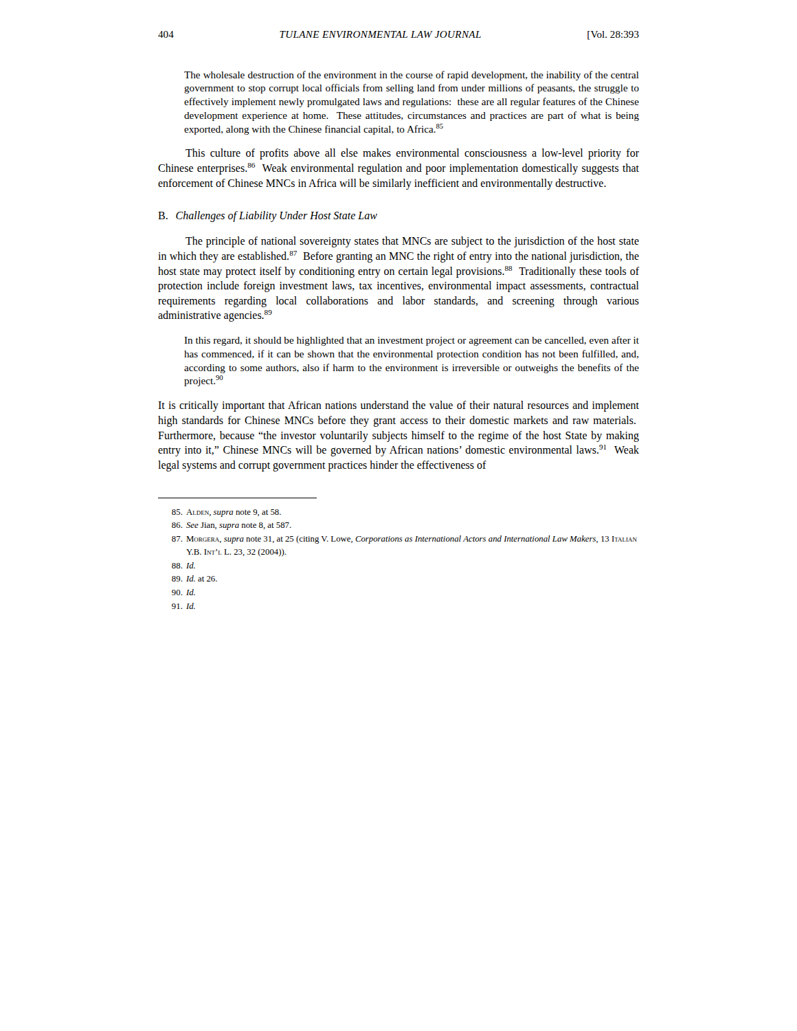404 TULANE ENVIRONMENTAL LAW JOURNAL [Vol. 28:393
The wholesale destruction of the environment in the course of rapid development, the inability of the central government to stop corrupt local officials from selling land from under millions of peasants, the struggle to effectively implement newly promulgated laws and regulations: these are all regular features of the Chinese development experience at home. These attitudes, circumstances and practices are part of what is being exported, along with the Chinese financial capital, to Africa.85
This culture of profits above all else makes environmental consciousness a low-level priority for Chinese enterprises.86 Weak environmental regulation and poor implementation domestically suggests that enforcement of Chinese MNCs in Africa will be similarly inefficient and environmentally destructive.
B. Challenges of Liability Under Host State Law
The principle of national sovereignty states that MNCs are subject to the jurisdiction of the host state in which they are established.87 Before granting an MNC the right of entry into the national jurisdiction, the host state may protect itself by conditioning entry on certain legal provisions.88 Traditionally these tools of protection include foreign investment laws, tax incentives, environmental impact assessments, contractual requirements regarding local collaborations and labor standards, and screening through various administrative agencies.89
In this regard, it should be highlighted that an investment project or agreement can be cancelled, even after it has commenced, if it can be shown that the environmental protection condition has not been fulfilled, and, according to some authors, also if harm to the environment is irreversible or outweighs the benefits of the project.90
It is critically important that African nations understand the value of their natural resources and implement high standards for Chinese MNCs before they grant access to their domestic markets and raw materials. Furthermore, because “the investor voluntarily subjects himself to the regime of the host State by making entry into it,” Chinese MNCs will be governed by African nations’ domestic environmental laws.91 Weak legal systems and corrupt government practices hinder the effectiveness of
85. Alden, supra note 9, at 58.
86. See Jian, supra note 8, at 587.
87. Morgera, supra note 31, at 25 (citing V. Lowe, Corporations as International Actors and International Law Makers, 13 Italian Y.B. Int’l L. 23, 32 (2004)).
88. Id.
89. Id. at 26.
90. Id.
91. Id.